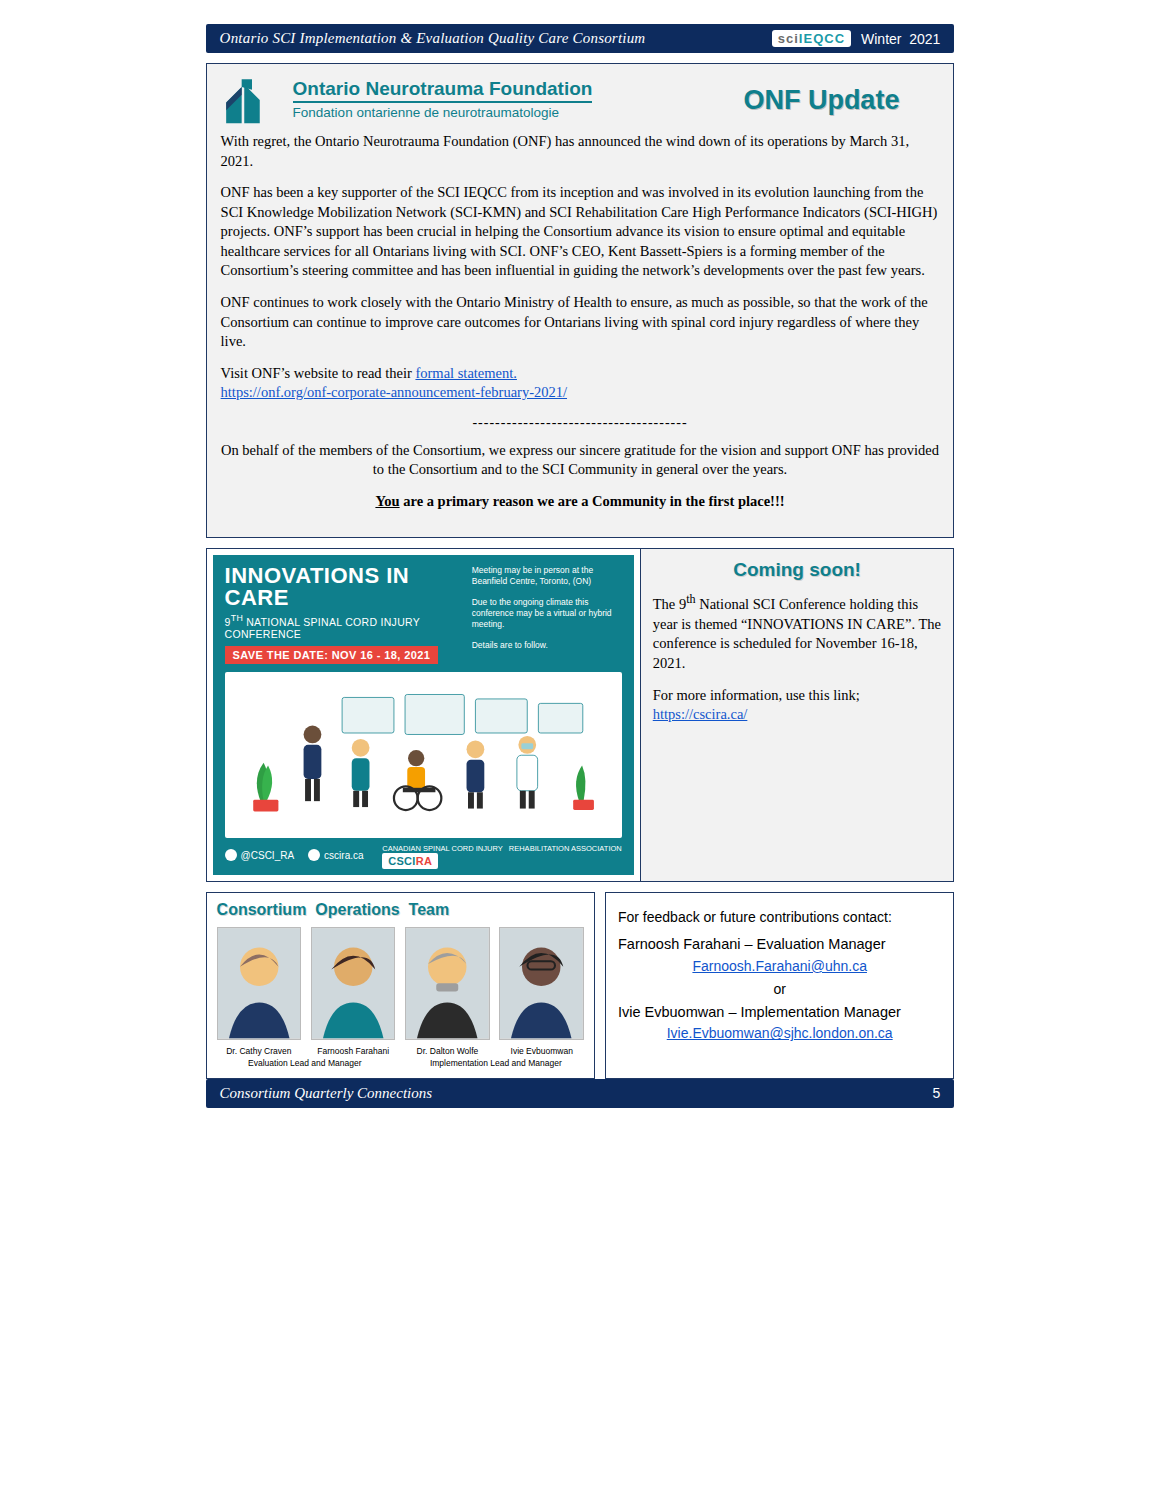Ontario SCI Implementation & Evaluation Quality Care Consortium
sci IEQCC Winter 2021
Ontario Neurotrauma Foundation
Fondation ontarienne de neurotraumatologie
ONF Update
With regret, the Ontario Neurotrauma Foundation (ONF) has announced the wind down of its operations by March 31, 2021.
ONF has been a key supporter of the SCI IEQCC from its inception and was involved in its evolution launching from the SCI Knowledge Mobilization Network (SCI-KMN) and SCI Rehabilitation Care High Performance Indicators (SCI-HIGH) projects. ONF’s support has been crucial in helping the Consortium advance its vision to ensure optimal and equitable healthcare services for all Ontarians living with SCI. ONF’s CEO, Kent Bassett-Spiers is a forming member of the Consortium’s steering committee and has been influential in guiding the network’s developments over the past few years.
ONF continues to work closely with the Ontario Ministry of Health to ensure, as much as possible, so that the work of the Consortium can continue to improve care outcomes for Ontarians living with spinal cord injury regardless of where they live.
Visit ONF’s website to read their formal statement.
https://onf.org/onf-corporate-announcement-february-2021/
--------------------------------------
On behalf of the members of the Consortium, we express our sincere gratitude for the vision and support ONF has provided to the Consortium and to the SCI Community in general over the years.
You are a primary reason we are a Community in the first place!!!
INNOVATIONS IN CARE
9TH NATIONAL SPINAL CORD INJURY CONFERENCE
SAVE THE DATE: NOV 16 - 18, 2021
Meeting may be in person at the Beanfield Centre, Toronto, (ON)
Due to the ongoing climate this conference may be a virtual or hybrid meeting.
Details are to follow.
@CSCI_RA cscira.ca
CANADIAN SPINAL CORD INJURY REHABILITATION ASSOCIATION
CSCIRA
Coming soon!
The 9th National SCI Conference holding this year is themed “INNOVATIONS IN CARE”. The conference is scheduled for November 16-18, 2021.
For more information, use this link;
https://cscira.ca/
Consortium Operations Team
Dr. Cathy Craven
Farnoosh Farahani
Dr. Dalton Wolfe
Ivie Evbuomwan
Evaluation Lead and Manager
Implementation Lead and Manager
For feedback or future contributions contact:
Farnoosh Farahani – Evaluation Manager
Farnoosh.Farahani@uhn.ca
or
Ivie Evbuomwan – Implementation Manager
Ivie.Evbuomwan@sjhc.london.on.ca
Consortium Quarterly Connections
5